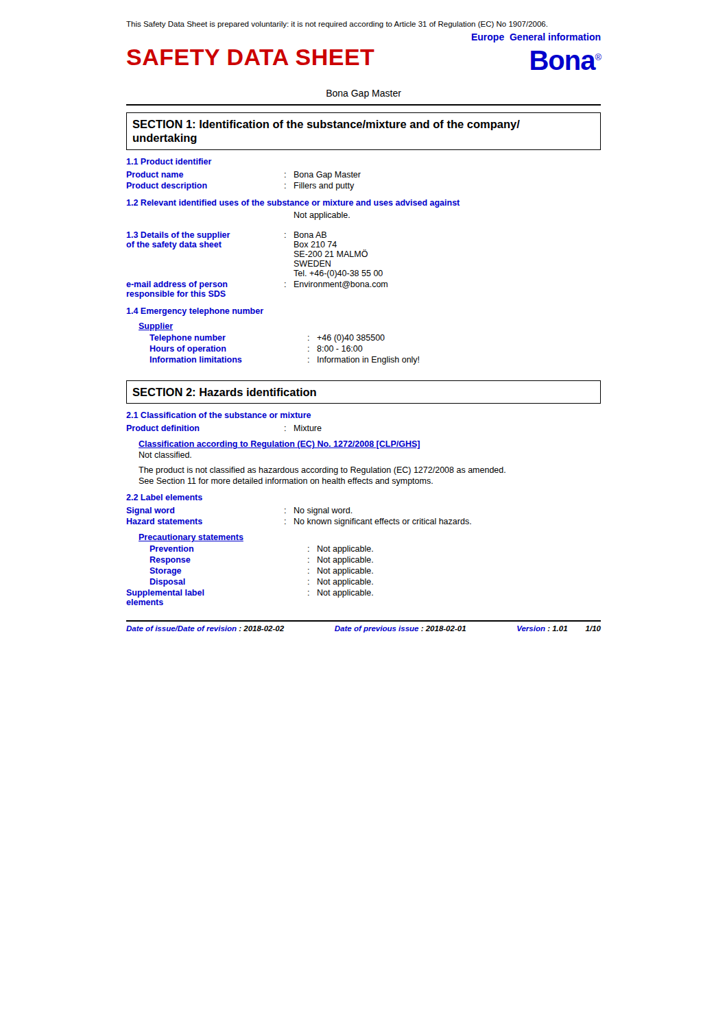This Safety Data Sheet is prepared voluntarily: it is not required according to Article 31 of Regulation (EC) No 1907/2006.
Europe General information
SAFETY DATA SHEET
Bona®
Bona Gap Master
SECTION 1: Identification of the substance/mixture and of the company/
undertaking
1.1 Product identifier
| Product name | : | Bona Gap Master |
| Product description | : | Fillers and putty |
1.2 Relevant identified uses of the substance or mixture and uses advised against
Not applicable.
| 1.3 Details of the supplier of the safety data sheet | : | Bona AB Box 210 74 SE-200 21 MALMÖ SWEDEN Tel. +46-(0)40-38 55 00 |
| e-mail address of person responsible for this SDS | : | Environment@bona.com |
1.4 Emergency telephone number
Supplier
| Telephone number | : | +46 (0)40 385500 |
| Hours of operation | : | 8:00 - 16:00 |
| Information limitations | : | Information in English only! |
SECTION 2: Hazards identification
2.1 Classification of the substance or mixture
| Product definition | : | Mixture |
Classification according to Regulation (EC) No. 1272/2008 [CLP/GHS]
Not classified.
The product is not classified as hazardous according to Regulation (EC) 1272/2008 as amended.
See Section 11 for more detailed information on health effects and symptoms.
2.2 Label elements
| Signal word | : | No signal word. |
| Hazard statements | : | No known significant effects or critical hazards. |
Precautionary statements
| Prevention | : | Not applicable. |
| Response | : | Not applicable. |
| Storage | : | Not applicable. |
| Disposal | : | Not applicable. |
| Supplemental label elements | : | Not applicable. |
Date of issue/Date of revision : 2018-02-02
Date of previous issue : 2018-02-01
Version : 1.011/10